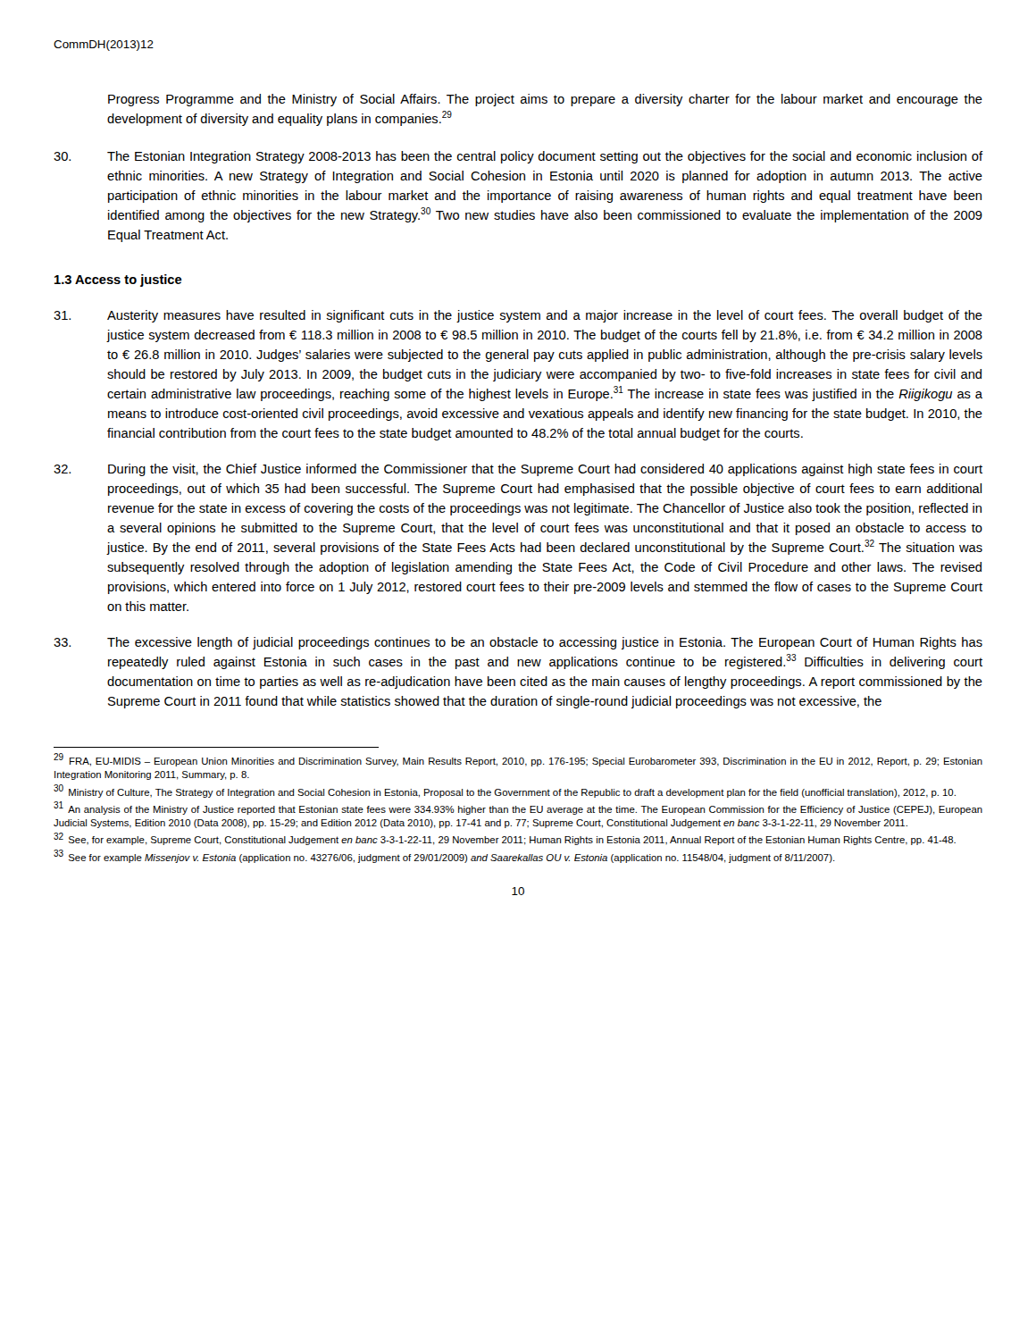CommDH(2013)12
Progress Programme and the Ministry of Social Affairs. The project aims to prepare a diversity charter for the labour market and encourage the development of diversity and equality plans in companies.29
30.
The Estonian Integration Strategy 2008-2013 has been the central policy document setting out the objectives for the social and economic inclusion of ethnic minorities. A new Strategy of Integration and Social Cohesion in Estonia until 2020 is planned for adoption in autumn 2013. The active participation of ethnic minorities in the labour market and the importance of raising awareness of human rights and equal treatment have been identified among the objectives for the new Strategy.30 Two new studies have also been commissioned to evaluate the implementation of the 2009 Equal Treatment Act.
1.3 Access to justice
31.
Austerity measures have resulted in significant cuts in the justice system and a major increase in the level of court fees. The overall budget of the justice system decreased from € 118.3 million in 2008 to € 98.5 million in 2010. The budget of the courts fell by 21.8%, i.e. from € 34.2 million in 2008 to € 26.8 million in 2010. Judges’ salaries were subjected to the general pay cuts applied in public administration, although the pre-crisis salary levels should be restored by July 2013. In 2009, the budget cuts in the judiciary were accompanied by two- to five-fold increases in state fees for civil and certain administrative law proceedings, reaching some of the highest levels in Europe.31 The increase in state fees was justified in the Riigikogu as a means to introduce cost-oriented civil proceedings, avoid excessive and vexatious appeals and identify new financing for the state budget. In 2010, the financial contribution from the court fees to the state budget amounted to 48.2% of the total annual budget for the courts.
32.
During the visit, the Chief Justice informed the Commissioner that the Supreme Court had considered 40 applications against high state fees in court proceedings, out of which 35 had been successful. The Supreme Court had emphasised that the possible objective of court fees to earn additional revenue for the state in excess of covering the costs of the proceedings was not legitimate. The Chancellor of Justice also took the position, reflected in a several opinions he submitted to the Supreme Court, that the level of court fees was unconstitutional and that it posed an obstacle to access to justice. By the end of 2011, several provisions of the State Fees Acts had been declared unconstitutional by the Supreme Court.32 The situation was subsequently resolved through the adoption of legislation amending the State Fees Act, the Code of Civil Procedure and other laws. The revised provisions, which entered into force on 1 July 2012, restored court fees to their pre-2009 levels and stemmed the flow of cases to the Supreme Court on this matter.
33.
The excessive length of judicial proceedings continues to be an obstacle to accessing justice in Estonia. The European Court of Human Rights has repeatedly ruled against Estonia in such cases in the past and new applications continue to be registered.33 Difficulties in delivering court documentation on time to parties as well as re-adjudication have been cited as the main causes of lengthy proceedings. A report commissioned by the Supreme Court in 2011 found that while statistics showed that the duration of single-round judicial proceedings was not excessive, the
29 FRA, EU-MIDIS – European Union Minorities and Discrimination Survey, Main Results Report, 2010, pp. 176-195; Special Eurobarometer 393, Discrimination in the EU in 2012, Report, p. 29; Estonian Integration Monitoring 2011, Summary, p. 8.
30 Ministry of Culture, The Strategy of Integration and Social Cohesion in Estonia, Proposal to the Government of the Republic to draft a development plan for the field (unofficial translation), 2012, p. 10.
31 An analysis of the Ministry of Justice reported that Estonian state fees were 334.93% higher than the EU average at the time. The European Commission for the Efficiency of Justice (CEPEJ), European Judicial Systems, Edition 2010 (Data 2008), pp. 15-29; and Edition 2012 (Data 2010), pp. 17-41 and p. 77; Supreme Court, Constitutional Judgement en banc 3-3-1-22-11, 29 November 2011.
32 See, for example, Supreme Court, Constitutional Judgement en banc 3-3-1-22-11, 29 November 2011; Human Rights in Estonia 2011, Annual Report of the Estonian Human Rights Centre, pp. 41-48.
33 See for example Missenjov v. Estonia (application no. 43276/06, judgment of 29/01/2009) and Saarekallas OU v. Estonia (application no. 11548/04, judgment of 8/11/2007).
10